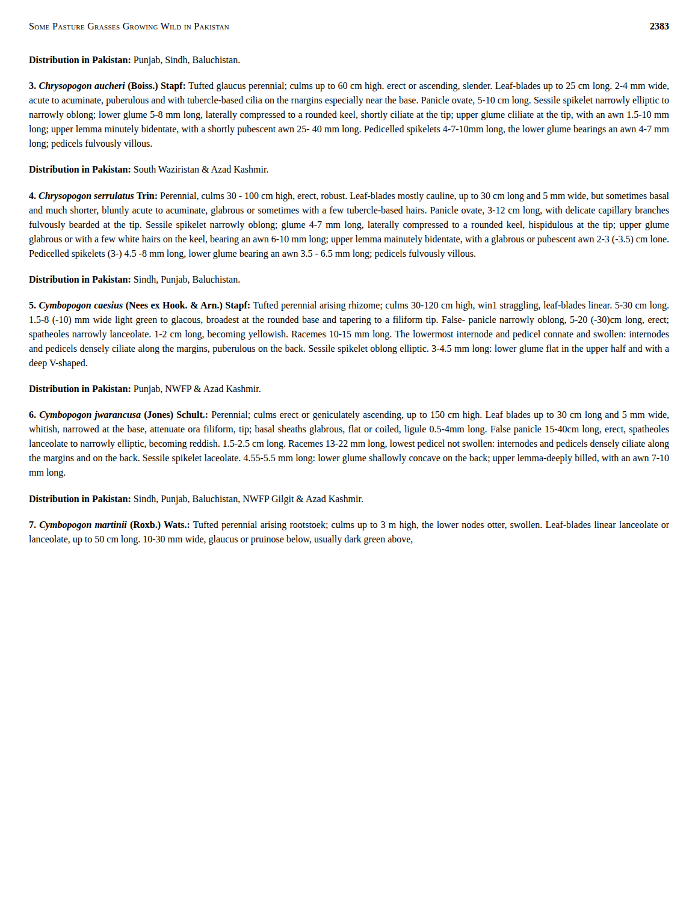Some Pasture Grasses Growing Wild in Pakistan 2383
Distribution in Pakistan: Punjab, Sindh, Baluchistan.
3. Chrysopogon aucheri (Boiss.) Stapf: Tufted glaucus perennial; culms up to 60 cm high. erect or ascending, slender. Leaf-blades up to 25 cm long. 2-4 mm wide, acute to acuminate, puberulous and with tubercle-based cilia on the rnargins especially near the base. Panicle ovate, 5-10 cm long. Sessile spikelet narrowly elliptic to narrowly oblong; lower glume 5-8 mm long, laterally compressed to a rounded keel, shortly ciliate at the tip; upper glume cliliate at the tip, with an awn 1.5-10 mm long; upper lemma minutely bidentate, with a shortly pubescent awn 25- 40 mm long. Pedicelled spikelets 4-7-10mm long, the lower glume bearings an awn 4-7 mm long; pedicels fulvously villous.
Distribution in Pakistan: South Waziristan & Azad Kashmir.
4. Chrysopogon serrulatus Trin: Perennial, culms 30 - 100 cm high, erect, robust. Leaf-blades mostly cauline, up to 30 cm long and 5 mm wide, but sometimes basal and much shorter, bluntly acute to acuminate, glabrous or sometimes with a few tubercle-based hairs. Panicle ovate, 3-12 cm long, with delicate capillary branches fulvously bearded at the tip. Sessile spikelet narrowly oblong; glume 4-7 mm long, laterally compressed to a rounded keel, hispidulous at the tip; upper glume glabrous or with a few white hairs on the keel, bearing an awn 6-10 mm long; upper lemma mainutely bidentate, with a glabrous or pubescent awn 2-3 (-3.5) cm lone. Pedicelled spikelets (3-) 4.5 -8 mm long, lower glume bearing an awn 3.5 - 6.5 mm long; pedicels fulvously villous.
Distribution in Pakistan: Sindh, Punjab, Baluchistan.
5. Cymbopogon caesius (Nees ex Hook. & Arn.) Stapf: Tufted perennial arising rhizome; culms 30-120 cm high, win1 straggling, leaf-blades linear. 5-30 cm long. 1.5-8 (-10) mm wide light green to glacous, broadest at the rounded base and tapering to a filiform tip. False- panicle narrowly oblong, 5-20 (-30)cm long, erect; spatheoles narrowly lanceolate. 1-2 cm long, becoming yellowish. Racemes 10-15 mm long. The lowermost internode and pedicel connate and swollen: internodes and pedicels densely ciliate along the margins, puberulous on the back. Sessile spikelet oblong elliptic. 3-4.5 mm long: lower glume flat in the upper half and with a deep V-shaped.
Distribution in Pakistan: Punjab, NWFP & Azad Kashmir.
6. Cymbopogon jwarancusa (Jones) Schult.: Perennial; culms erect or geniculately ascending, up to 150 cm high. Leaf blades up to 30 cm long and 5 mm wide, whitish, narrowed at the base, attenuate ora filiform, tip; basal sheaths glabrous, flat or coiled, ligule 0.5-4mm long. False panicle 15-40cm long, erect, spatheoles lanceolate to narrowly elliptic, becoming reddish. 1.5-2.5 cm long. Racemes 13-22 mm long, lowest pedicel not swollen: internodes and pedicels densely ciliate along the margins and on the back. Sessile spikelet laceolate. 4.55-5.5 mm long: lower glume shallowly concave on the back; upper lemma-deeply billed, with an awn 7-10 mm long.
Distribution in Pakistan: Sindh, Punjab, Baluchistan, NWFP Gilgit & Azad Kashmir.
7. Cymbopogon martinii (Roxb.) Wats.: Tufted perennial arising rootstoek; culms up to 3 m high, the lower nodes otter, swollen. Leaf-blades linear lanceolate or lanceolate, up to 50 cm long. 10-30 mm wide, glaucus or pruinose below, usually dark green above,